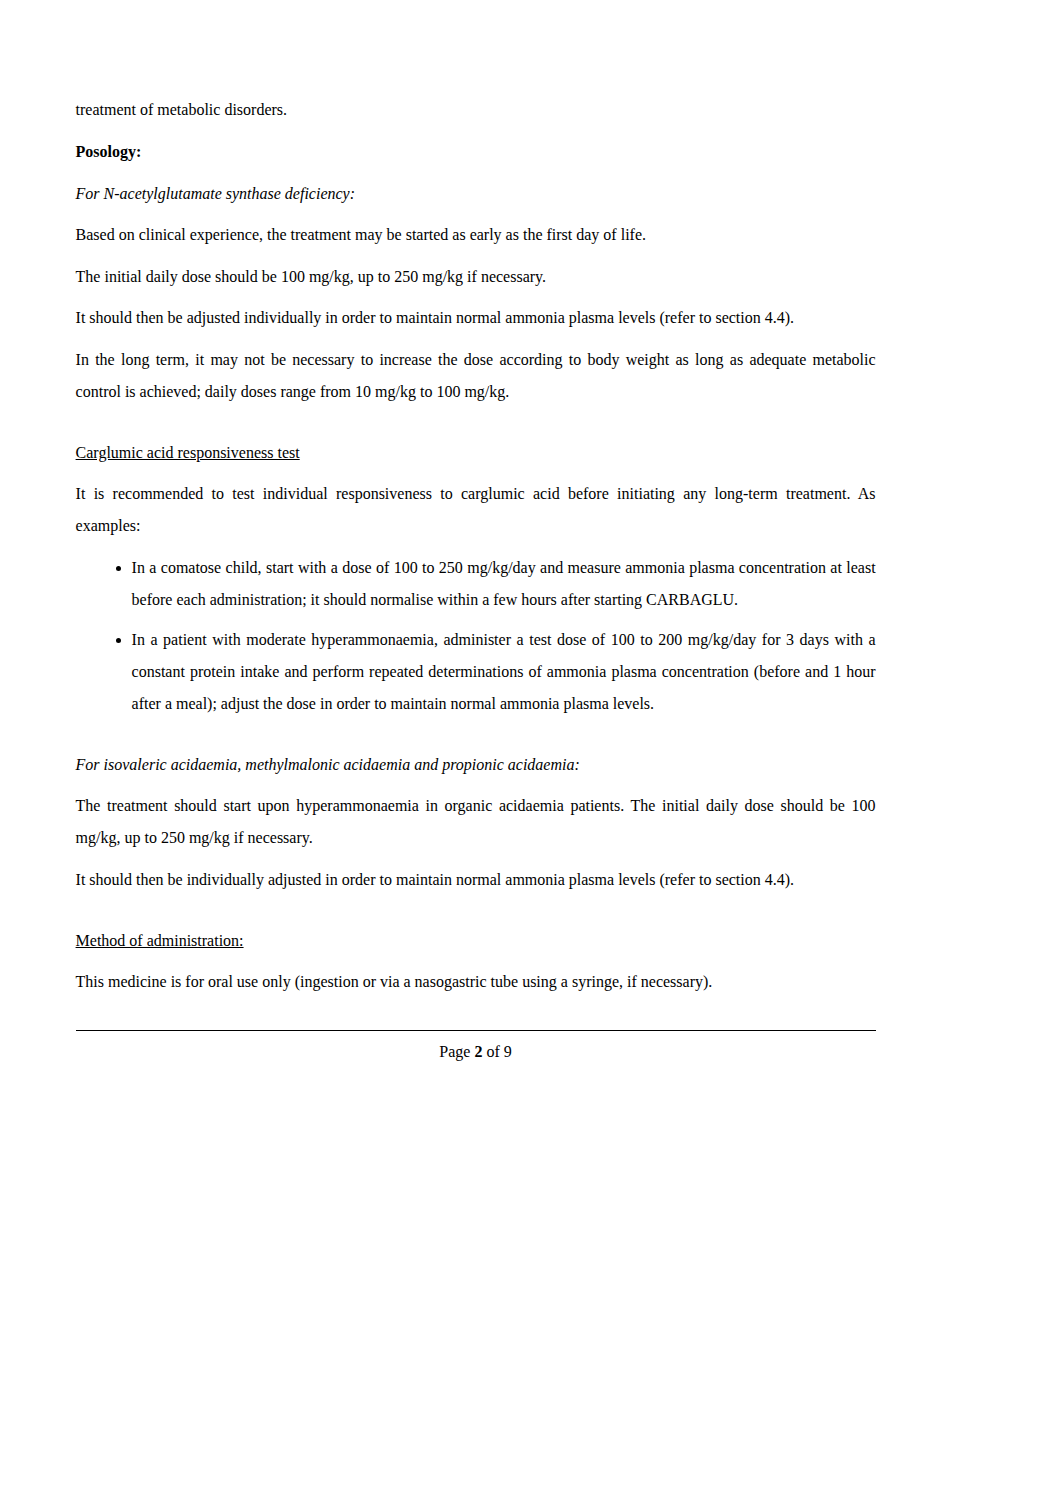treatment of metabolic disorders.
Posology:
For N-acetylglutamate synthase deficiency:
Based on clinical experience, the treatment may be started as early as the first day of life.
The initial daily dose should be 100 mg/kg, up to 250 mg/kg if necessary.
It should then be adjusted individually in order to maintain normal ammonia plasma levels (refer to section 4.4).
In the long term, it may not be necessary to increase the dose according to body weight as long as adequate metabolic control is achieved; daily doses range from 10 mg/kg to 100 mg/kg.
Carglumic acid responsiveness test
It is recommended to test individual responsiveness to carglumic acid before initiating any long-term treatment. As examples:
In a comatose child, start with a dose of 100 to 250 mg/kg/day and measure ammonia plasma concentration at least before each administration; it should normalise within a few hours after starting CARBAGLU.
In a patient with moderate hyperammonaemia, administer a test dose of 100 to 200 mg/kg/day for 3 days with a constant protein intake and perform repeated determinations of ammonia plasma concentration (before and 1 hour after a meal); adjust the dose in order to maintain normal ammonia plasma levels.
For isovaleric acidaemia, methylmalonic acidaemia and propionic acidaemia:
The treatment should start upon hyperammonaemia in organic acidaemia patients. The initial daily dose should be 100 mg/kg, up to 250 mg/kg if necessary.
It should then be individually adjusted in order to maintain normal ammonia plasma levels (refer to section 4.4).
Method of administration:
This medicine is for oral use only (ingestion or via a nasogastric tube using a syringe, if necessary).
Page 2 of 9